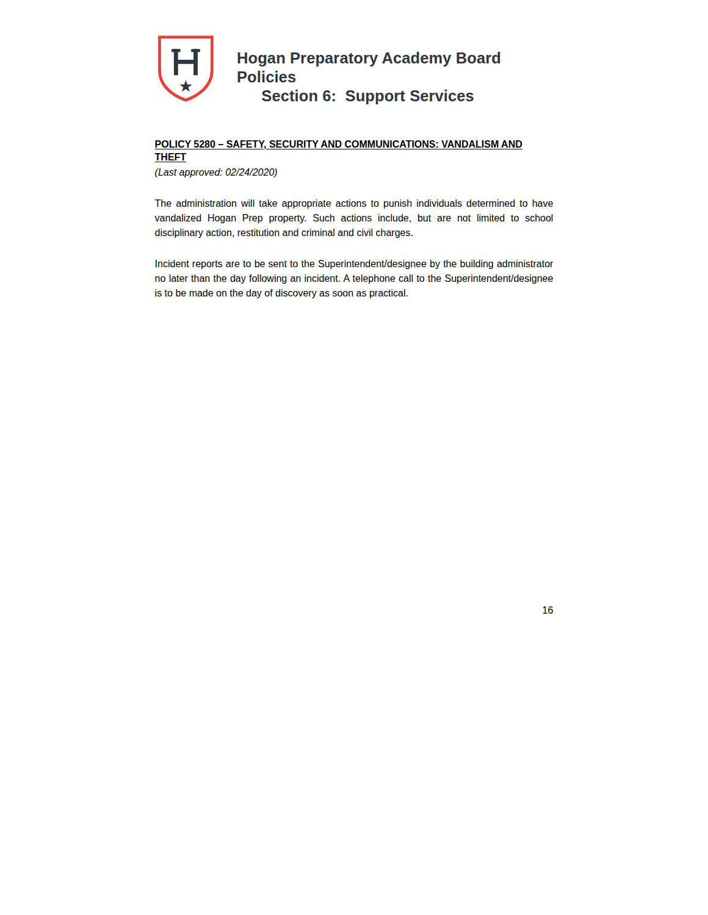Hogan Preparatory Academy Board Policies
Section 6: Support Services
POLICY 5280 – SAFETY, SECURITY AND COMMUNICATIONS: VANDALISM AND THEFT
(Last approved: 02/24/2020)
The administration will take appropriate actions to punish individuals determined to have vandalized Hogan Prep property. Such actions include, but are not limited to school disciplinary action, restitution and criminal and civil charges.
Incident reports are to be sent to the Superintendent/designee by the building administrator no later than the day following an incident. A telephone call to the Superintendent/designee is to be made on the day of discovery as soon as practical.
16